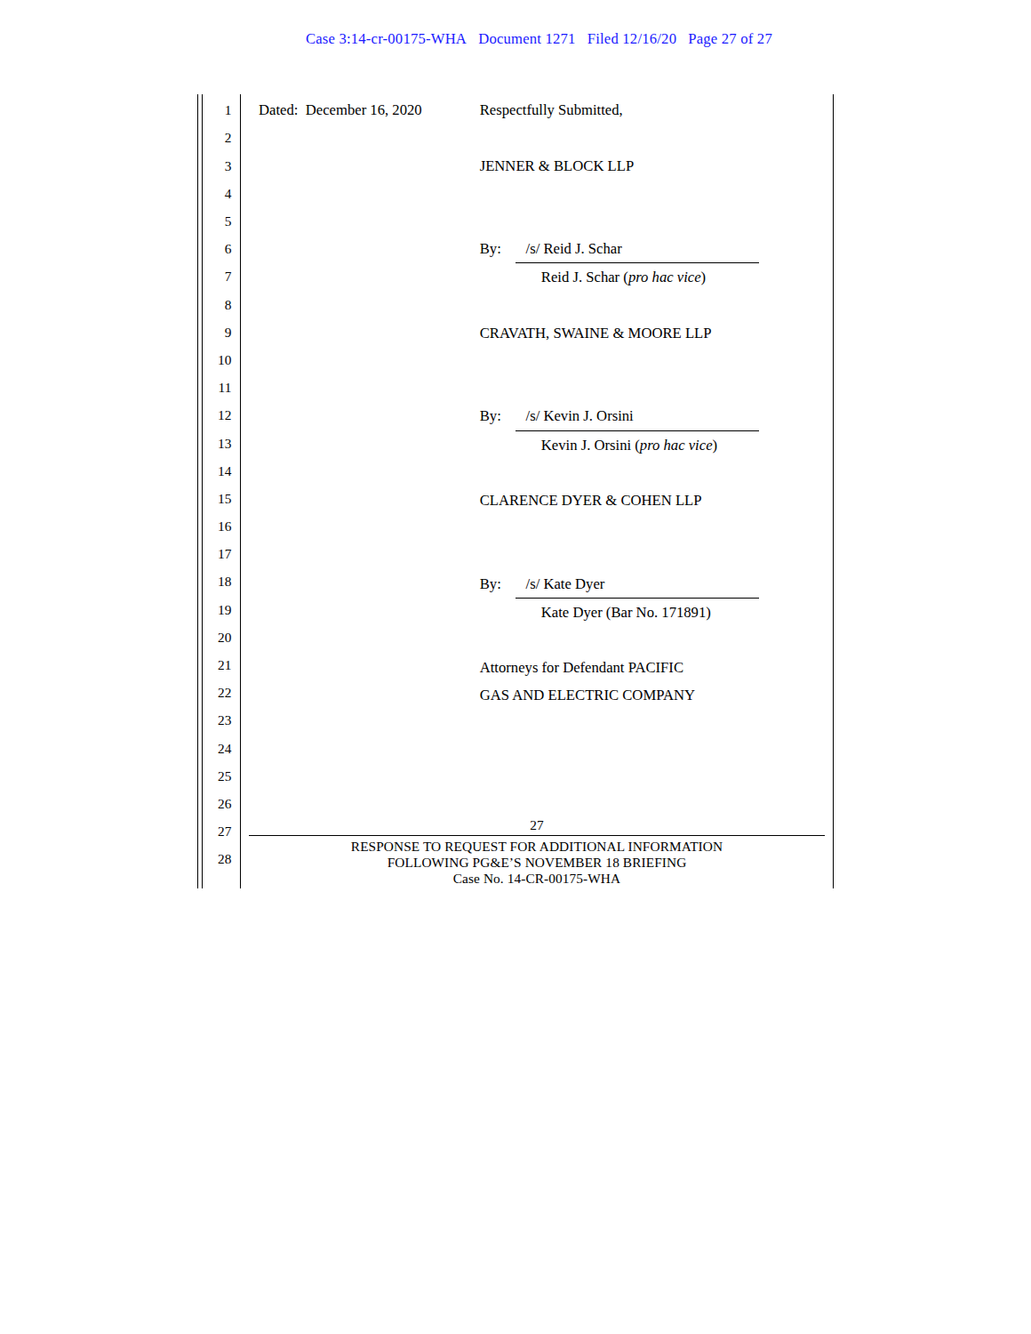Case 3:14-cr-00175-WHA Document 1271 Filed 12/16/20 Page 27 of 27
1
2
3
4
5
6
7
8
9
10
11
12
13
14
15
16
17
18
19
20
21
22
23
24
25
26
27
28
Dated: December 16, 2020
Respectfully Submitted,
JENNER & BLOCK LLP
By: /s/ Reid J. Schar
Reid J. Schar (pro hac vice)
CRAVATH, SWAINE & MOORE LLP
By: /s/ Kevin J. Orsini
Kevin J. Orsini (pro hac vice)
CLARENCE DYER & COHEN LLP
By: /s/ Kate Dyer
Kate Dyer (Bar No. 171891)
Attorneys for Defendant PACIFIC
GAS AND ELECTRIC COMPANY
27
RESPONSE TO REQUEST FOR ADDITIONAL INFORMATION
FOLLOWING PG&E’S NOVEMBER 18 BRIEFING
Case No. 14-CR-00175-WHA